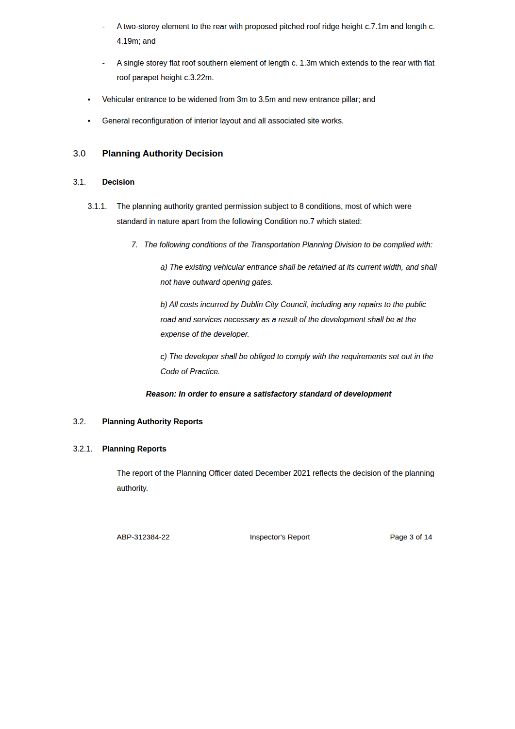A two-storey element to the rear with proposed pitched roof ridge height c.7.1m and length c. 4.19m; and
A single storey flat roof southern element of length c. 1.3m which extends to the rear with flat roof parapet height c.3.22m.
Vehicular entrance to be widened from 3m to 3.5m and new entrance pillar; and
General reconfiguration of interior layout and all associated site works.
3.0 Planning Authority Decision
3.1. Decision
3.1.1.
The planning authority granted permission subject to 8 conditions, most of which were standard in nature apart from the following Condition no.7 which stated:
7. The following conditions of the Transportation Planning Division to be complied with:
a) The existing vehicular entrance shall be retained at its current width, and shall not have outward opening gates.
b) All costs incurred by Dublin City Council, including any repairs to the public road and services necessary as a result of the development shall be at the expense of the developer.
c) The developer shall be obliged to comply with the requirements set out in the Code of Practice.
Reason: In order to ensure a satisfactory standard of development
3.2. Planning Authority Reports
3.2.1. Planning Reports
The report of the Planning Officer dated December 2021 reflects the decision of the planning authority.
ABP-312384-22 Inspector's Report Page 3 of 14